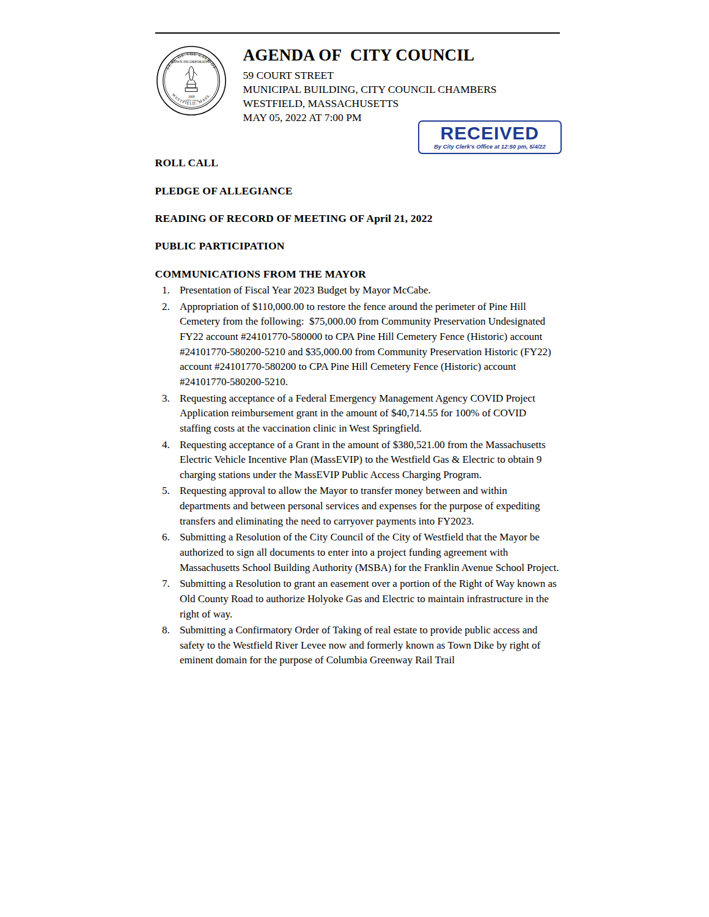SEAL OF THE CITY OF WESTFIELD, MASS. TOWN INCORPORATED 1669 CITY 1920
AGENDA OF CITY COUNCIL
59 COURT STREET
MUNICIPAL BUILDING, CITY COUNCIL CHAMBERS
WESTFIELD, MASSACHUSETTS
MAY 05, 2022 AT 7:00 PM
AMENDED
RECEIVED
By City Clerk's Office at 12:50 pm, 5/4/22
ROLL CALL
PLEDGE OF ALLEGIANCE
READING OF RECORD OF MEETING OF April 21, 2022
PUBLIC PARTICIPATION
COMMUNICATIONS FROM THE MAYOR
Presentation of Fiscal Year 2023 Budget by Mayor McCabe.
Appropriation of $110,000.00 to restore the fence around the perimeter of Pine Hill Cemetery from the following: $75,000.00 from Community Preservation Undesignated FY22 account #24101770-580000 to CPA Pine Hill Cemetery Fence (Historic) account #24101770-580200-5210 and $35,000.00 from Community Preservation Historic (FY22) account #24101770-580200 to CPA Pine Hill Cemetery Fence (Historic) account #24101770-580200-5210.
Requesting acceptance of a Federal Emergency Management Agency COVID Project Application reimbursement grant in the amount of $40,714.55 for 100% of COVID staffing costs at the vaccination clinic in West Springfield.
Requesting acceptance of a Grant in the amount of $380,521.00 from the Massachusetts Electric Vehicle Incentive Plan (MassEVIP) to the Westfield Gas & Electric to obtain 9 charging stations under the MassEVIP Public Access Charging Program.
Requesting approval to allow the Mayor to transfer money between and within departments and between personal services and expenses for the purpose of expediting transfers and eliminating the need to carryover payments into FY2023.
Submitting a Resolution of the City Council of the City of Westfield that the Mayor be authorized to sign all documents to enter into a project funding agreement with Massachusetts School Building Authority (MSBA) for the Franklin Avenue School Project.
Submitting a Resolution to grant an easement over a portion of the Right of Way known as Old County Road to authorize Holyoke Gas and Electric to maintain infrastructure in the right of way.
Submitting a Confirmatory Order of Taking of real estate to provide public access and safety to the Westfield River Levee now and formerly known as Town Dike by right of eminent domain for the purpose of Columbia Greenway Rail Trail